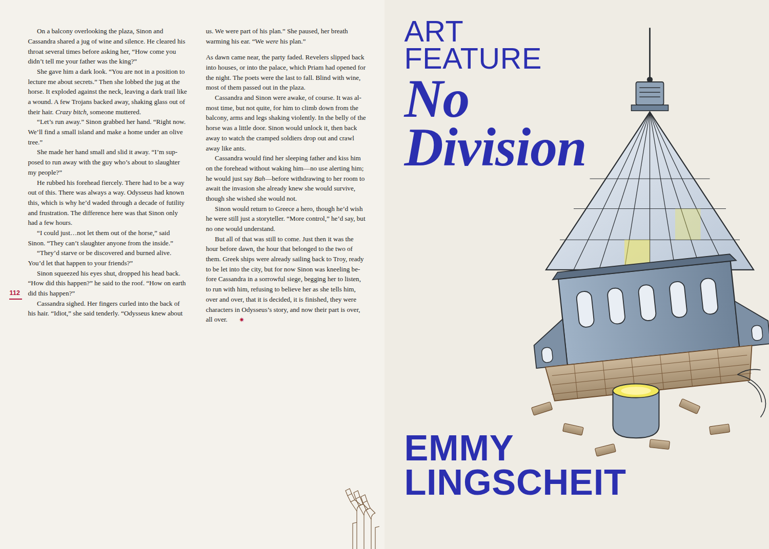112
On a balcony overlooking the plaza, Sinon and Cassandra shared a jug of wine and silence. He cleared his throat several times before asking her, “How come you didn’t tell me your father was the king?”
She gave him a dark look. “You are not in a position to lecture me about secrets.” Then she lobbed the jug at the horse. It exploded against the neck, leaving a dark trail like a wound. A few Trojans backed away, shaking glass out of their hair. Crazy bitch, someone muttered.
“Let’s run away.” Sinon grabbed her hand. “Right now. We’ll find a small island and make a home under an olive tree.”
She made her hand small and slid it away. “I’m supposed to run away with the guy who’s about to slaughter my people?”
He rubbed his forehead fiercely. There had to be a way out of this. There was always a way. Odysseus had known this, which is why he’d waded through a decade of futility and frustration. The difference here was that Sinon only had a few hours.
“I could just…not let them out of the horse,” said Sinon. “They can’t slaughter anyone from the inside.”
“They’d starve or be discovered and burned alive. You’d let that happen to your friends?”
Sinon squeezed his eyes shut, dropped his head back. “How did this happen?” he said to the roof. “How on earth did this happen?”
Cassandra sighed. Her fingers curled into the back of his hair. “Idiot,” she said tenderly. “Odysseus knew about us. We were part of his plan.” She paused, her breath warming his ear. “We were his plan.”
As dawn came near, the party faded. Revelers slipped back into houses, or into the palace, which Priam had opened for the night. The poets were the last to fall. Blind with wine, most of them passed out in the plaza.
Cassandra and Sinon were awake, of course. It was almost time, but not quite, for him to climb down from the balcony, arms and legs shaking violently. In the belly of the horse was a little door. Sinon would unlock it, then back away to watch the cramped soldiers drop out and crawl away like ants.
Cassandra would find her sleeping father and kiss him on the forehead without waking him—no use alerting him; he would just say Bah—before withdrawing to her room to await the invasion she already knew she would survive, though she wished she would not.
Sinon would return to Greece a hero, though he’d wish he were still just a storyteller. “More control,” he’d say, but no one would understand.
But all of that was still to come. Just then it was the hour before dawn, the hour that belonged to the two of them. Greek ships were already sailing back to Troy, ready to be let into the city, but for now Sinon was kneeling before Cassandra in a sorrowful siege, begging her to listen, to run with him, refusing to believe her as she tells him, over and over, that it is decided, it is finished, they were characters in Odysseus’s story, and now their part is over, all over.✷
Art Feature
No Division
Emmy Lingscheit